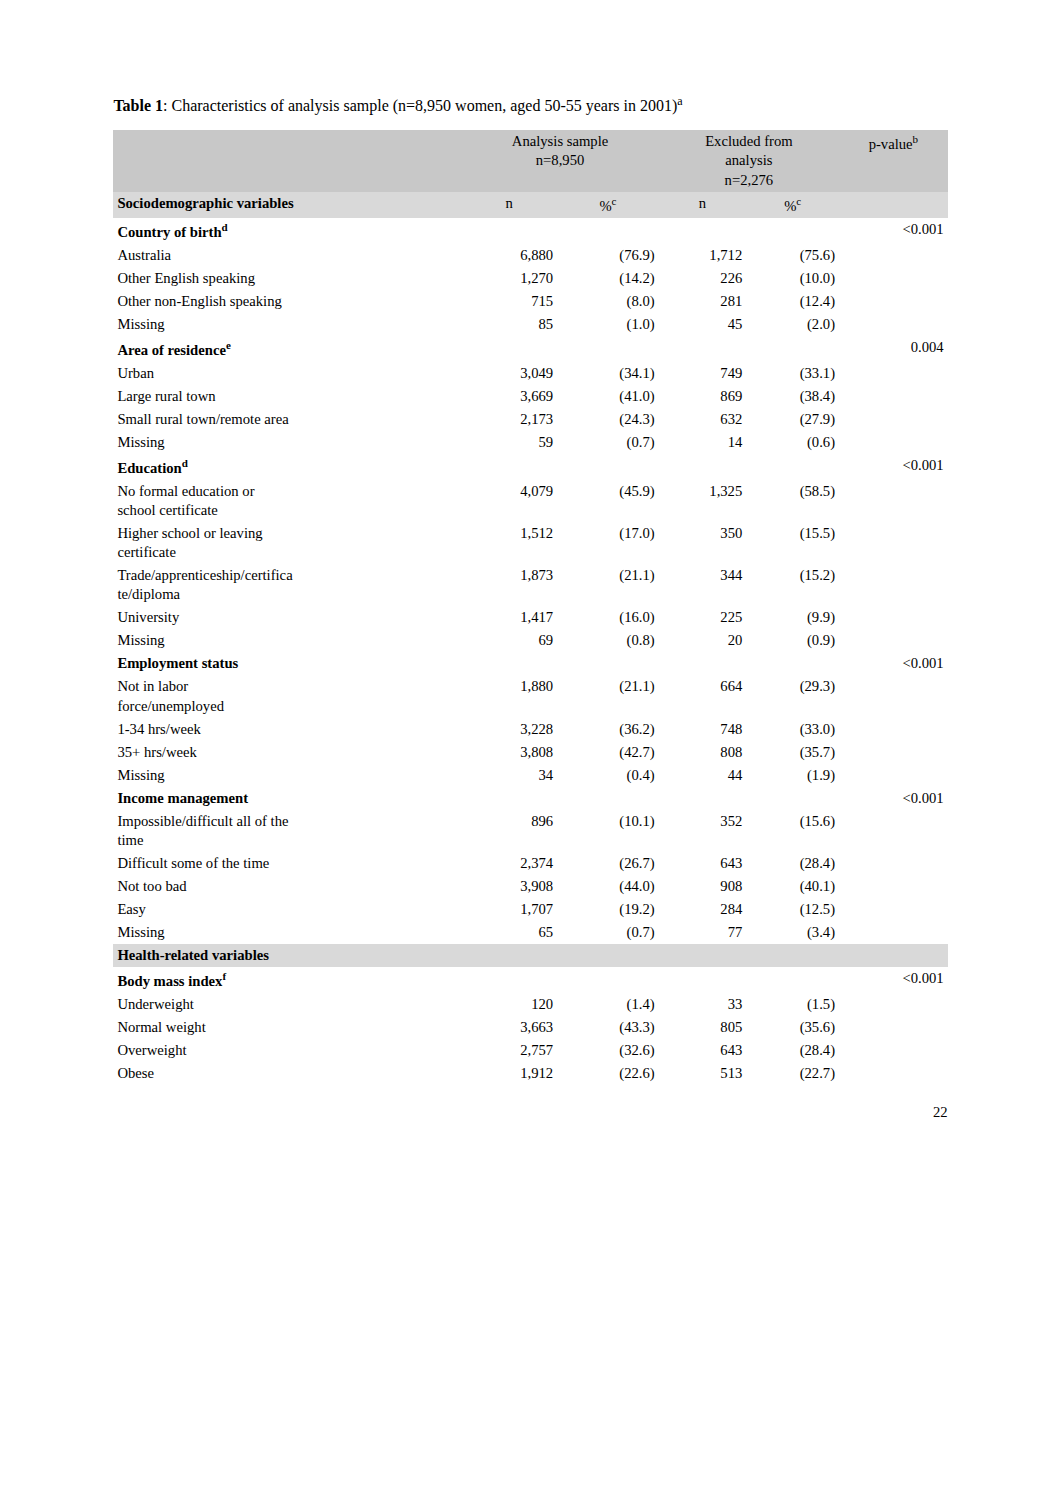Table 1: Characteristics of analysis sample (n=8,950 women, aged 50-55 years in 2001)a
| | Analysis sample n=8,950 | Excluded from analysis n=2,276 | p-value b |
| --- | --- | --- | --- |
| Sociodemographic variables | n | % c | n | % c | |
| Country of birth d | | | | | <0.001 |
| Australia | 6,880 | (76.9) | 1,712 | (75.6) | |
| Other English speaking | 1,270 | (14.2) | 226 | (10.0) | |
| Other non-English speaking | 715 | (8.0) | 281 | (12.4) | |
| Missing | 85 | (1.0) | 45 | (2.0) | |
| Area of residence e | | | | | 0.004 |
| Urban | 3,049 | (34.1) | 749 | (33.1) | |
| Large rural town | 3,669 | (41.0) | 869 | (38.4) | |
| Small rural town/remote area | 2,173 | (24.3) | 632 | (27.9) | |
| Missing | 59 | (0.7) | 14 | (0.6) | |
| Education d | | | | | <0.001 |
| No formal education or school certificate | 4,079 | (45.9) | 1,325 | (58.5) | |
| Higher school or leaving certificate | 1,512 | (17.0) | 350 | (15.5) | |
| Trade/apprenticeship/certifica te/diploma | 1,873 | (21.1) | 344 | (15.2) | |
| University | 1,417 | (16.0) | 225 | (9.9) | |
| Missing | 69 | (0.8) | 20 | (0.9) | |
| Employment status | | | | | <0.001 |
| Not in labor force/unemployed | 1,880 | (21.1) | 664 | (29.3) | |
| 1-34 hrs/week | 3,228 | (36.2) | 748 | (33.0) | |
| 35+ hrs/week | 3,808 | (42.7) | 808 | (35.7) | |
| Missing | 34 | (0.4) | 44 | (1.9) | |
| Income management | | | | | <0.001 |
| Impossible/difficult all of the time | 896 | (10.1) | 352 | (15.6) | |
| Difficult some of the time | 2,374 | (26.7) | 643 | (28.4) | |
| Not too bad | 3,908 | (44.0) | 908 | (40.1) | |
| Easy | 1,707 | (19.2) | 284 | (12.5) | |
| Missing | 65 | (0.7) | 77 | (3.4) | |
| Health-related variables |
| Body mass index f | | | | | <0.001 |
| Underweight | 120 | (1.4) | 33 | (1.5) | |
| Normal weight | 3,663 | (43.3) | 805 | (35.6) | |
| Overweight | 2,757 | (32.6) | 643 | (28.4) | |
| Obese | 1,912 | (22.6) | 513 | (22.7) | |
22